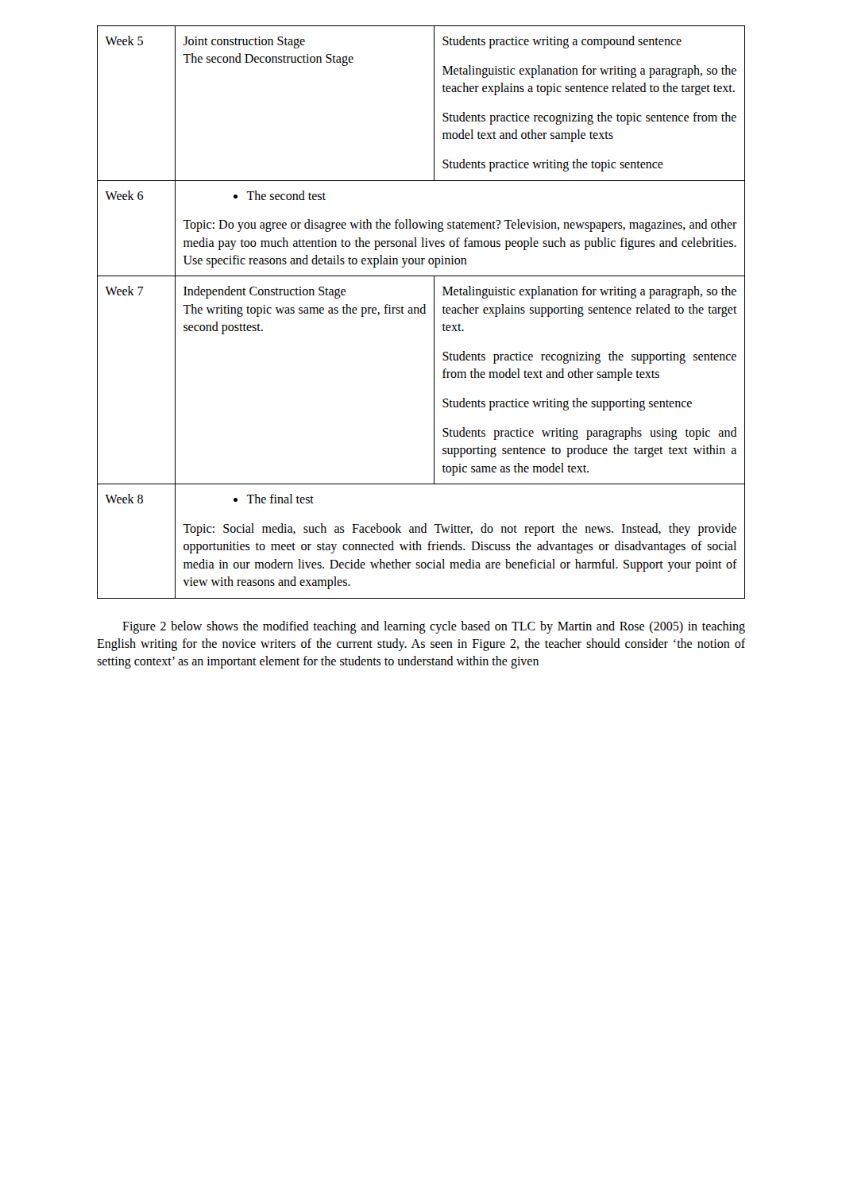| Week 5 | Joint construction Stage The second Deconstruction Stage | Students practice writing a compound sentence Metalinguistic explanation for writing a paragraph, so the teacher explains a topic sentence related to the target text. Students practice recognizing the topic sentence from the model text and other sample texts Students practice writing the topic sentence |
| Week 6 | The second test Topic: Do you agree or disagree with the following statement? Television, newspapers, magazines, and other media pay too much attention to the personal lives of famous people such as public figures and celebrities. Use specific reasons and details to explain your opinion |
| Week 7 | Independent Construction Stage The writing topic was same as the pre, first and second posttest. | Metalinguistic explanation for writing a paragraph, so the teacher explains supporting sentence related to the target text. Students practice recognizing the supporting sentence from the model text and other sample texts Students practice writing the supporting sentence Students practice writing paragraphs using topic and supporting sentence to produce the target text within a topic same as the model text. |
| Week 8 | The final test Topic: Social media, such as Facebook and Twitter, do not report the news. Instead, they provide opportunities to meet or stay connected with friends. Discuss the advantages or disadvantages of social media in our modern lives. Decide whether social media are beneficial or harmful. Support your point of view with reasons and examples. |
Figure 2 below shows the modified teaching and learning cycle based on TLC by Martin and Rose (2005) in teaching English writing for the novice writers of the current study. As seen in Figure 2, the teacher should consider ‘the notion of setting context’ as an important element for the students to understand within the given